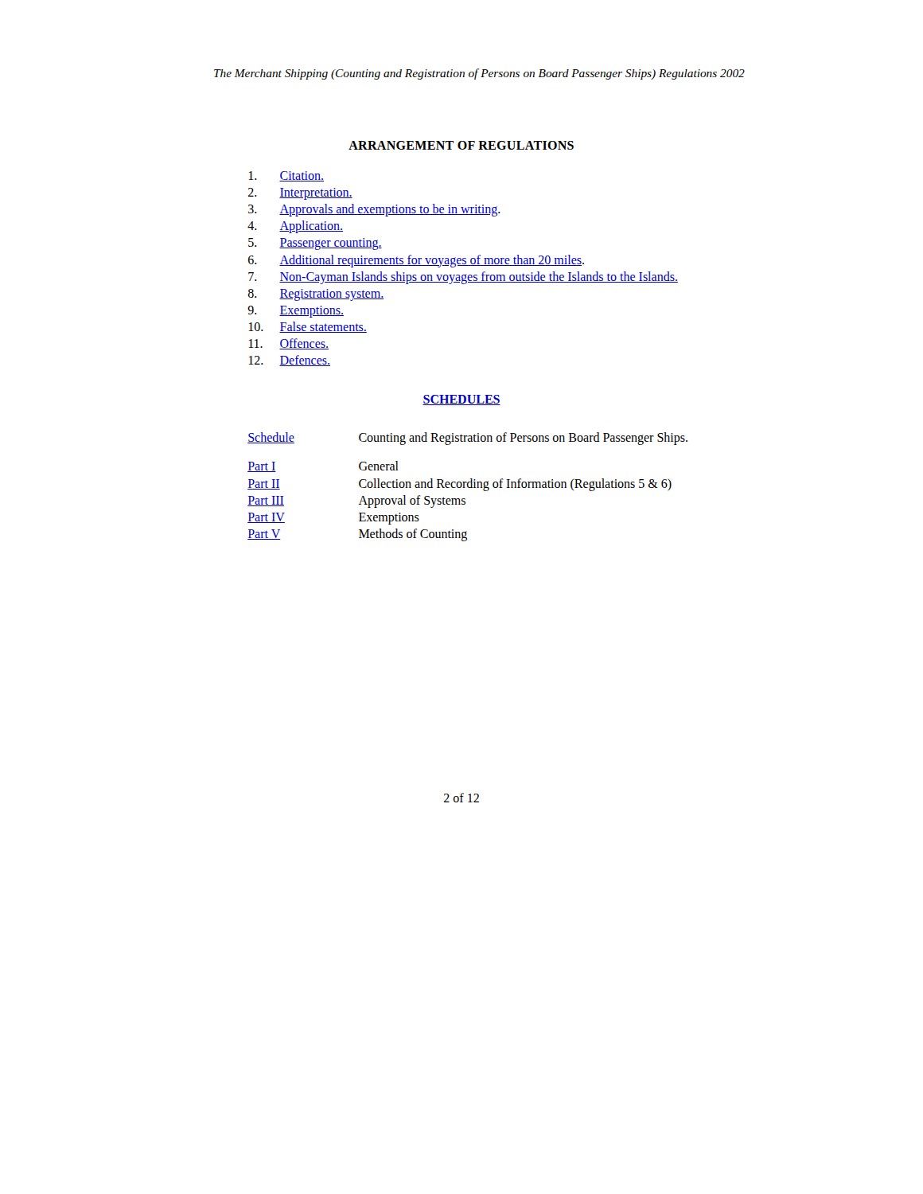The Merchant Shipping (Counting and Registration of Persons on Board Passenger Ships) Regulations 2002
ARRANGEMENT OF REGULATIONS
1. Citation.
2. Interpretation.
3. Approvals and exemptions to be in writing.
4. Application.
5. Passenger counting.
6. Additional requirements for voyages of more than 20 miles.
7. Non-Cayman Islands ships on voyages from outside the Islands to the Islands.
8. Registration system.
9. Exemptions.
10. False statements.
11. Offences.
12. Defences.
SCHEDULES
| Schedule | Counting and Registration of Persons on Board Passenger Ships. |
| Part I | General |
| Part II | Collection and Recording of Information (Regulations 5 & 6) |
| Part III | Approval of Systems |
| Part IV | Exemptions |
| Part V | Methods of Counting |
2 of 12